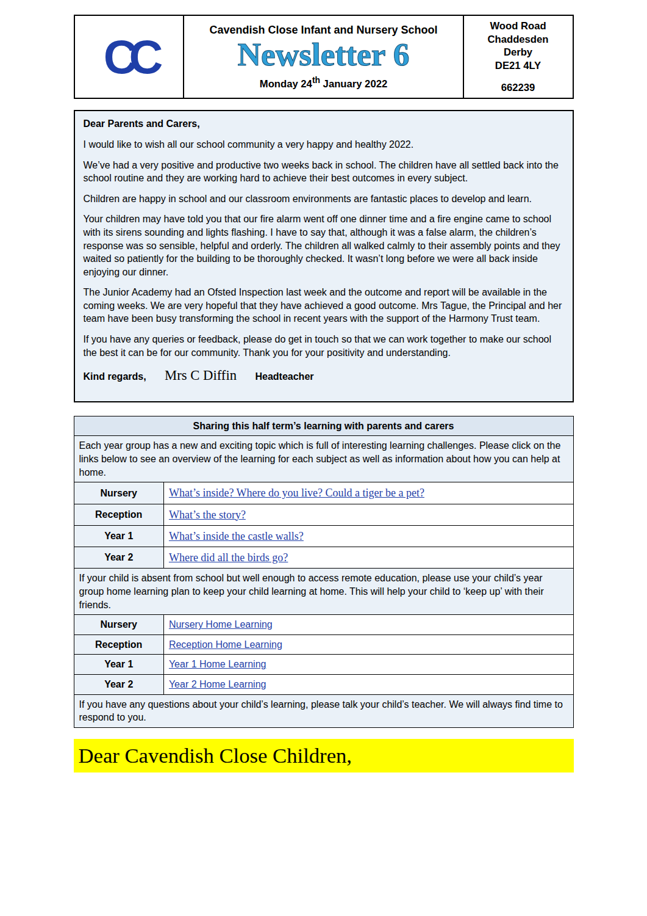| CC | Cavendish Close Infant and Nursery School Newsletter 6 Monday 24 th January 2022 | Wood Road Chaddesden Derby DE21 4LY 662239 |
Dear Parents and Carers,
I would like to wish all our school community a very happy and healthy 2022.
We’ve had a very positive and productive two weeks back in school. The children have all settled back into the school routine and they are working hard to achieve their best outcomes in every subject.
Children are happy in school and our classroom environments are fantastic places to develop and learn.
Your children may have told you that our fire alarm went off one dinner time and a fire engine came to school with its sirens sounding and lights flashing. I have to say that, although it was a false alarm, the children’s response was so sensible, helpful and orderly. The children all walked calmly to their assembly points and they waited so patiently for the building to be thoroughly checked. It wasn’t long before we were all back inside enjoying our dinner.
The Junior Academy had an Ofsted Inspection last week and the outcome and report will be available in the coming weeks. We are very hopeful that they have achieved a good outcome. Mrs Tague, the Principal and her team have been busy transforming the school in recent years with the support of the Harmony Trust team.
If you have any queries or feedback, please do get in touch so that we can work together to make our school the best it can be for our community. Thank you for your positivity and understanding.
Kind regards, Mrs C Diffin Headteacher
| Sharing this half term’s learning with parents and carers |
| --- |
| Each year group has a new and exciting topic which is full of interesting learning challenges. Please click on the links below to see an overview of the learning for each subject as well as information about how you can help at home. |
| Nursery | What’s inside? Where do you live? Could a tiger be a pet? |
| Reception | What’s the story? |
| Year 1 | What’s inside the castle walls? |
| Year 2 | Where did all the birds go? |
| If your child is absent from school but well enough to access remote education, please use your child’s year group home learning plan to keep your child learning at home. This will help your child to ‘keep up’ with their friends. |
| Nursery | Nursery Home Learning |
| Reception | Reception Home Learning |
| Year 1 | Year 1 Home Learning |
| Year 2 | Year 2 Home Learning |
| If you have any questions about your child’s learning, please talk your child’s teacher. We will always find time to respond to you. |
Dear Cavendish Close Children,